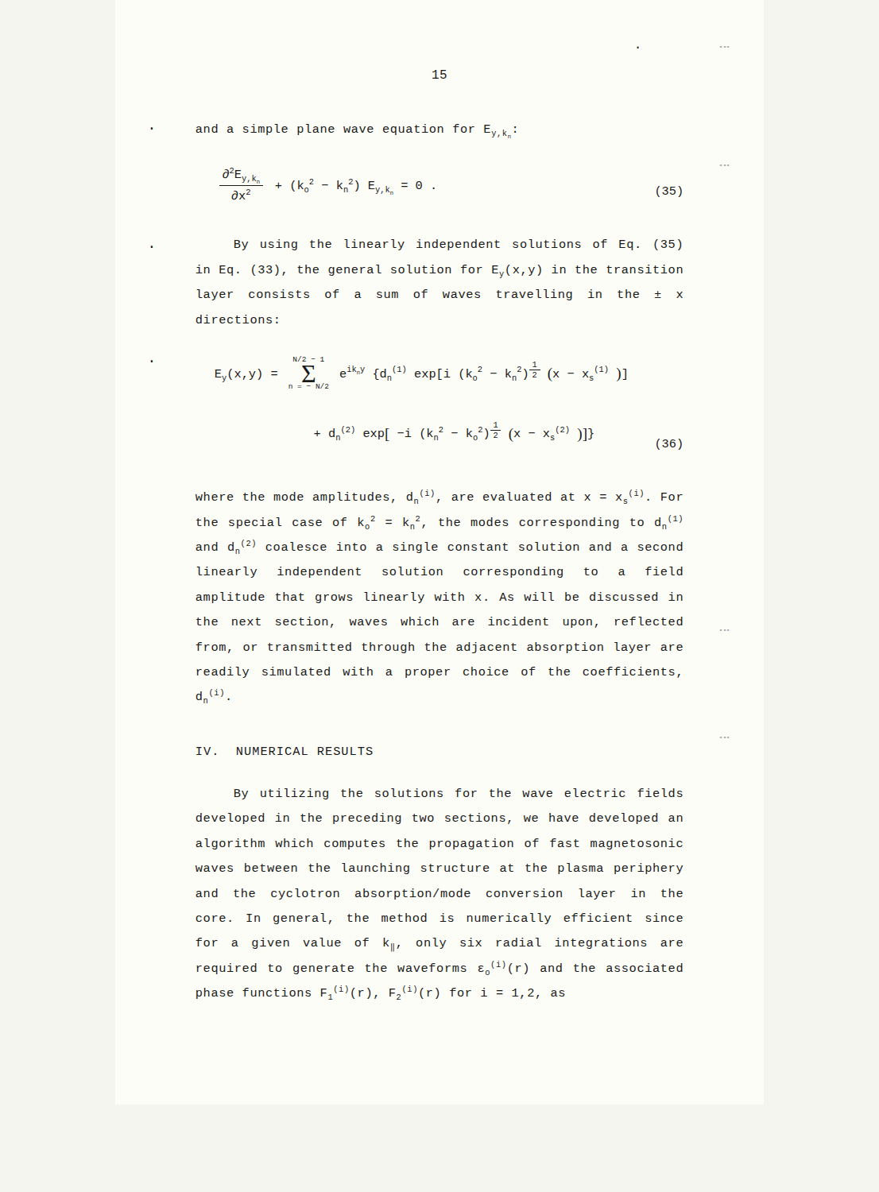.
⋮
⋮
⋮
⋮
15
.
.
.
and a simple plane wave equation for Ey,kn:
∂2Ey,kn ∂x2 + (ko2 − kn2) Ey,kn = 0 .
(35)
By using the linearly independent solutions of Eq. (35) in Eq. (33), the general solution for Ey(x,y) in the transition layer consists of a sum of waves travelling in the ± x directions:
Ey(x,y) = N/2 − 1 Σ n = − N/2 eikny {dn(1) exp[i (ko2 − kn2)1 2 (x − xs(1) )]
+ dn(2) exp[ −i (kn2 − ko2)1 2 (x − xs(2) )]}
(36)
where the mode amplitudes, dn(i), are evaluated at x = xs(i). For the special case of ko2 = kn2, the modes corresponding to dn(1) and dn(2) coalesce into a single constant solution and a second linearly independent solution corresponding to a field amplitude that grows linearly with x. As will be discussed in the next section, waves which are incident upon, reflected from, or transmitted through the adjacent absorption layer are readily simulated with a proper choice of the coefficients, dn(i).
IV. NUMERICAL RESULTS
By utilizing the solutions for the wave electric fields developed in the preceding two sections, we have developed an algorithm which computes the propagation of fast magnetosonic waves between the launching structure at the plasma periphery and the cyclotron absorption/mode conversion layer in the core. In general, the method is numerically efficient since for a given value of k‖, only six radial integrations are required to generate the waveforms εo(i)(r) and the associated phase functions F1(i)(r), F2(i)(r) for i = 1,2, as